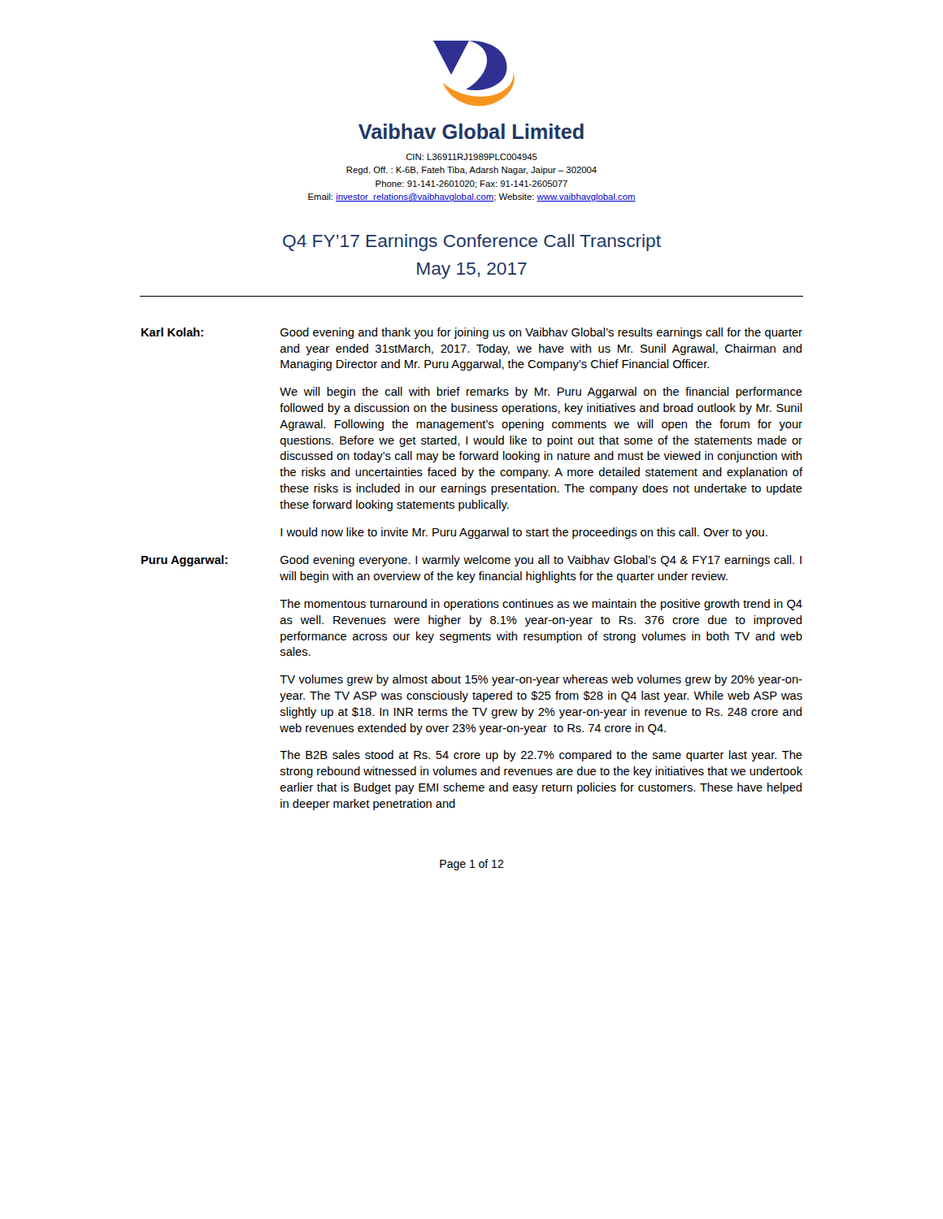Vaibhav Global Limited
CIN: L36911RJ1989PLC004945
Regd. Off. : K-6B, Fateh Tiba, Adarsh Nagar, Jaipur – 302004
Phone: 91-141-2601020; Fax: 91-141-2605077
Email: investor_relations@vaibhavglobal.com; Website: www.vaibhavglobal.com
Q4 FY’17 Earnings Conference Call Transcript
May 15, 2017
| Karl Kolah: | Good evening and thank you for joining us on Vaibhav Global’s results earnings call for the quarter and year ended 31stMarch, 2017. Today, we have with us Mr. Sunil Agrawal, Chairman and Managing Director and Mr. Puru Aggarwal, the Company’s Chief Financial Officer. We will begin the call with brief remarks by Mr. Puru Aggarwal on the financial performance followed by a discussion on the business operations, key initiatives and broad outlook by Mr. Sunil Agrawal. Following the management’s opening comments we will open the forum for your questions. Before we get started, I would like to point out that some of the statements made or discussed on today’s call may be forward looking in nature and must be viewed in conjunction with the risks and uncertainties faced by the company. A more detailed statement and explanation of these risks is included in our earnings presentation. The company does not undertake to update these forward looking statements publically. I would now like to invite Mr. Puru Aggarwal to start the proceedings on this call. Over to you. |
| Puru Aggarwal: | Good evening everyone. I warmly welcome you all to Vaibhav Global’s Q4 & FY17 earnings call. I will begin with an overview of the key financial highlights for the quarter under review. The momentous turnaround in operations continues as we maintain the positive growth trend in Q4 as well. Revenues were higher by 8.1% year-on-year to Rs. 376 crore due to improved performance across our key segments with resumption of strong volumes in both TV and web sales. TV volumes grew by almost about 15% year-on-year whereas web volumes grew by 20% year-on-year. The TV ASP was consciously tapered to $25 from $28 in Q4 last year. While web ASP was slightly up at $18. In INR terms the TV grew by 2% year-on-year in revenue to Rs. 248 crore and web revenues extended by over 23% year-on-year to Rs. 74 crore in Q4. The B2B sales stood at Rs. 54 crore up by 22.7% compared to the same quarter last year. The strong rebound witnessed in volumes and revenues are due to the key initiatives that we undertook earlier that is Budget pay EMI scheme and easy return policies for customers. These have helped in deeper market penetration and |
Page 1 of 12